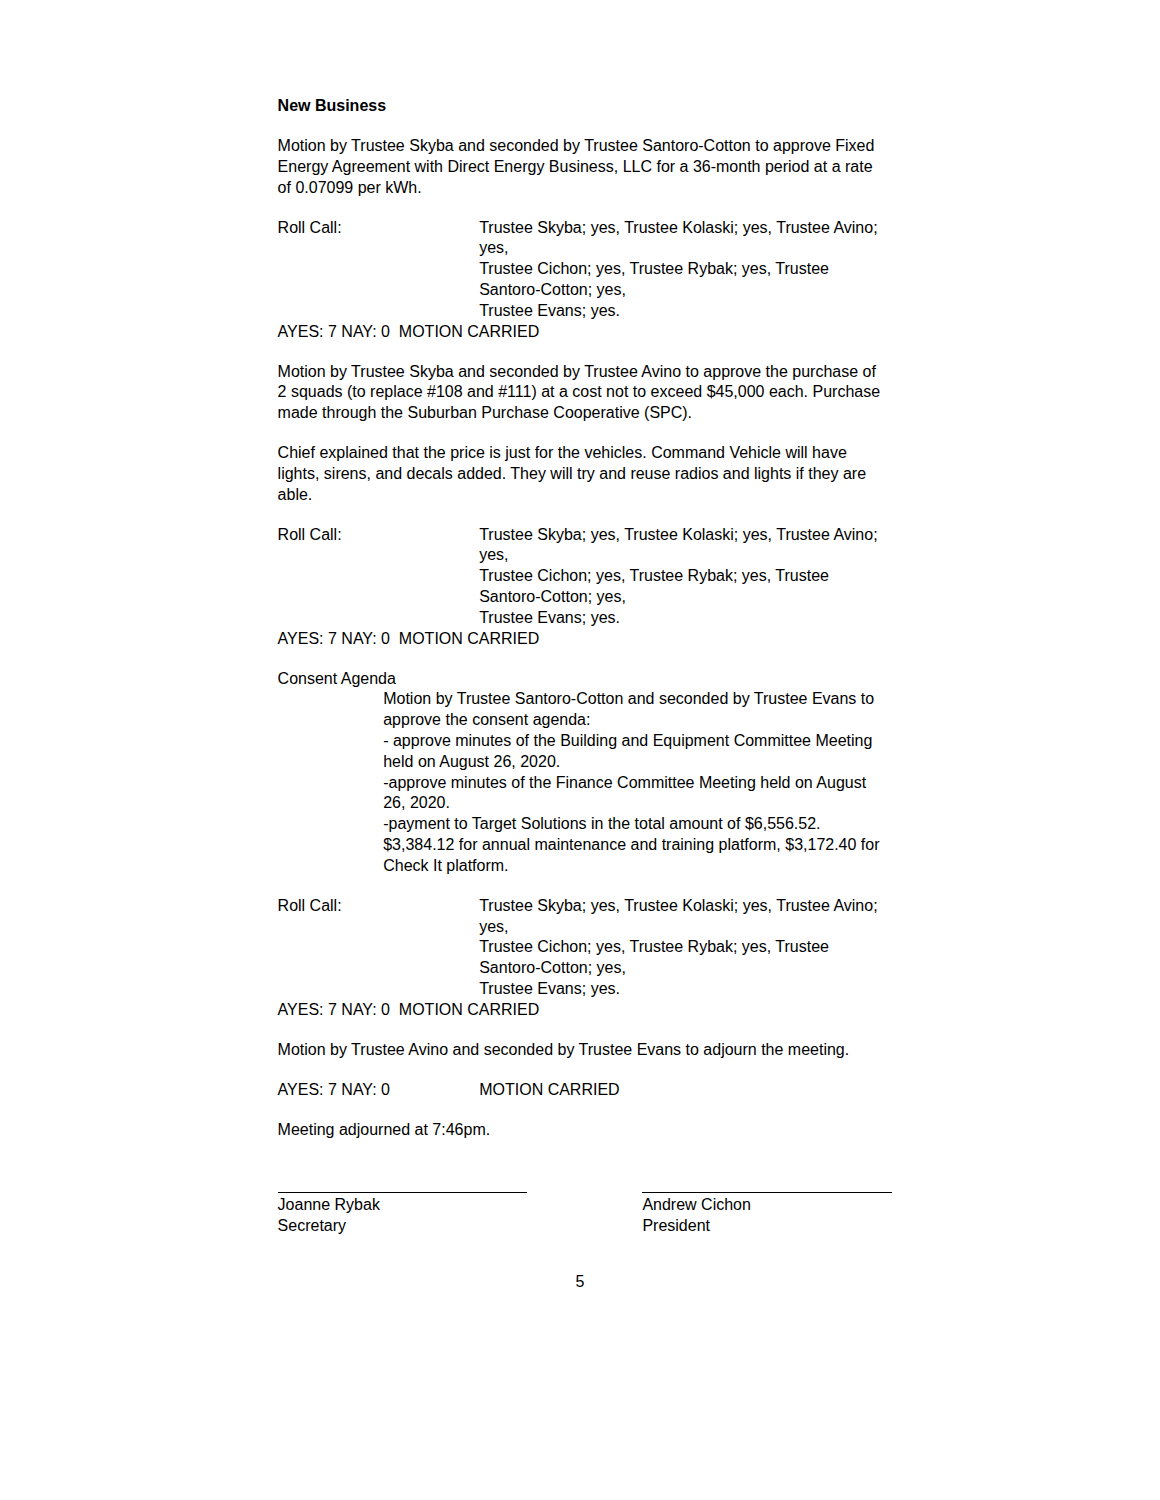New Business
Motion by Trustee Skyba and seconded by Trustee Santoro-Cotton to approve Fixed Energy Agreement with Direct Energy Business, LLC for a 36-month period at a rate of 0.07099 per kWh.
Roll Call:
Trustee Skyba; yes, Trustee Kolaski; yes, Trustee Avino; yes,
Trustee Cichon; yes, Trustee Rybak; yes, Trustee Santoro-Cotton; yes,
Trustee Evans; yes.
AYES: 7 NAY: 0 MOTION CARRIED
Motion by Trustee Skyba and seconded by Trustee Avino to approve the purchase of 2 squads (to replace #108 and #111) at a cost not to exceed $45,000 each. Purchase made through the Suburban Purchase Cooperative (SPC).
Chief explained that the price is just for the vehicles. Command Vehicle will have lights, sirens, and decals added. They will try and reuse radios and lights if they are able.
Roll Call:
Trustee Skyba; yes, Trustee Kolaski; yes, Trustee Avino; yes,
Trustee Cichon; yes, Trustee Rybak; yes, Trustee Santoro-Cotton; yes,
Trustee Evans; yes.
AYES: 7 NAY: 0 MOTION CARRIED
Consent Agenda
Motion by Trustee Santoro-Cotton and seconded by Trustee Evans to approve the consent agenda:
- approve minutes of the Building and Equipment Committee Meeting held on August 26, 2020.
-approve minutes of the Finance Committee Meeting held on August 26, 2020.
-payment to Target Solutions in the total amount of $6,556.52. $3,384.12 for annual maintenance and training platform, $3,172.40 for Check It platform.
Roll Call:
Trustee Skyba; yes, Trustee Kolaski; yes, Trustee Avino; yes,
Trustee Cichon; yes, Trustee Rybak; yes, Trustee Santoro-Cotton; yes,
Trustee Evans; yes.
AYES: 7 NAY: 0 MOTION CARRIED
Motion by Trustee Avino and seconded by Trustee Evans to adjourn the meeting.
AYES: 7 NAY: 0
MOTION CARRIED
Meeting adjourned at 7:46pm.
Joanne Rybak
Secretary
Andrew Cichon
President
5